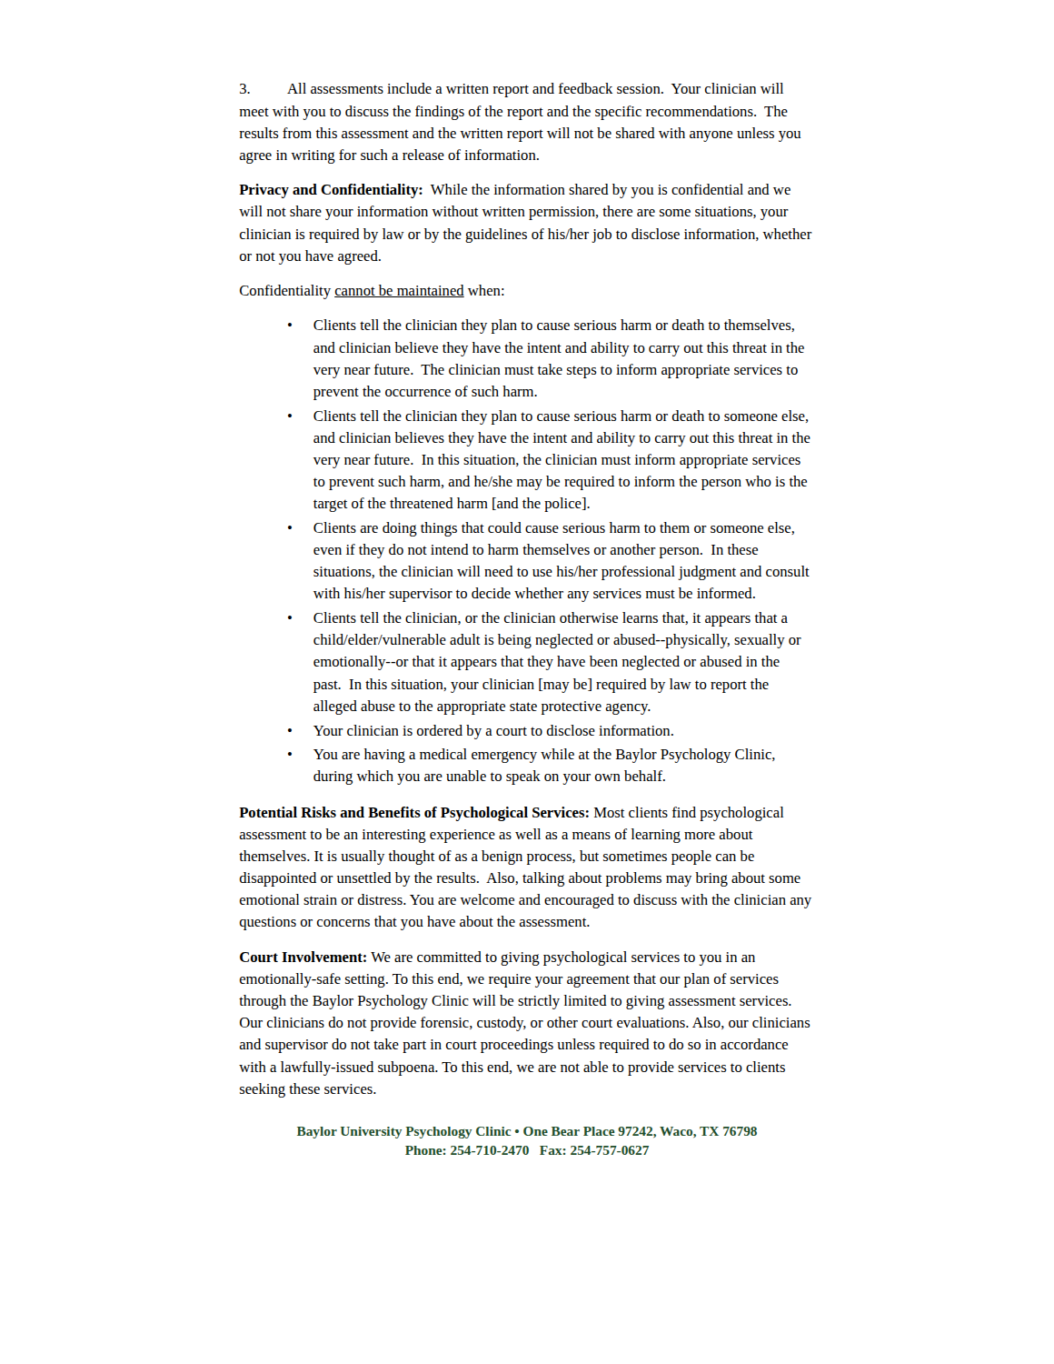3. All assessments include a written report and feedback session. Your clinician will meet with you to discuss the findings of the report and the specific recommendations. The results from this assessment and the written report will not be shared with anyone unless you agree in writing for such a release of information.
Privacy and Confidentiality: While the information shared by you is confidential and we will not share your information without written permission, there are some situations, your clinician is required by law or by the guidelines of his/her job to disclose information, whether or not you have agreed.
Confidentiality cannot be maintained when:
Clients tell the clinician they plan to cause serious harm or death to themselves, and clinician believe they have the intent and ability to carry out this threat in the very near future. The clinician must take steps to inform appropriate services to prevent the occurrence of such harm.
Clients tell the clinician they plan to cause serious harm or death to someone else, and clinician believes they have the intent and ability to carry out this threat in the very near future. In this situation, the clinician must inform appropriate services to prevent such harm, and he/she may be required to inform the person who is the target of the threatened harm [and the police].
Clients are doing things that could cause serious harm to them or someone else, even if they do not intend to harm themselves or another person. In these situations, the clinician will need to use his/her professional judgment and consult with his/her supervisor to decide whether any services must be informed.
Clients tell the clinician, or the clinician otherwise learns that, it appears that a child/elder/vulnerable adult is being neglected or abused--physically, sexually or emotionally--or that it appears that they have been neglected or abused in the past. In this situation, your clinician [may be] required by law to report the alleged abuse to the appropriate state protective agency.
Your clinician is ordered by a court to disclose information.
You are having a medical emergency while at the Baylor Psychology Clinic, during which you are unable to speak on your own behalf.
Potential Risks and Benefits of Psychological Services: Most clients find psychological assessment to be an interesting experience as well as a means of learning more about themselves. It is usually thought of as a benign process, but sometimes people can be disappointed or unsettled by the results. Also, talking about problems may bring about some emotional strain or distress. You are welcome and encouraged to discuss with the clinician any questions or concerns that you have about the assessment.
Court Involvement: We are committed to giving psychological services to you in an emotionally-safe setting. To this end, we require your agreement that our plan of services through the Baylor Psychology Clinic will be strictly limited to giving assessment services. Our clinicians do not provide forensic, custody, or other court evaluations. Also, our clinicians and supervisor do not take part in court proceedings unless required to do so in accordance with a lawfully-issued subpoena. To this end, we are not able to provide services to clients seeking these services.
Baylor University Psychology Clinic • One Bear Place 97242, Waco, TX 76798 Phone: 254-710-2470 Fax: 254-757-0627